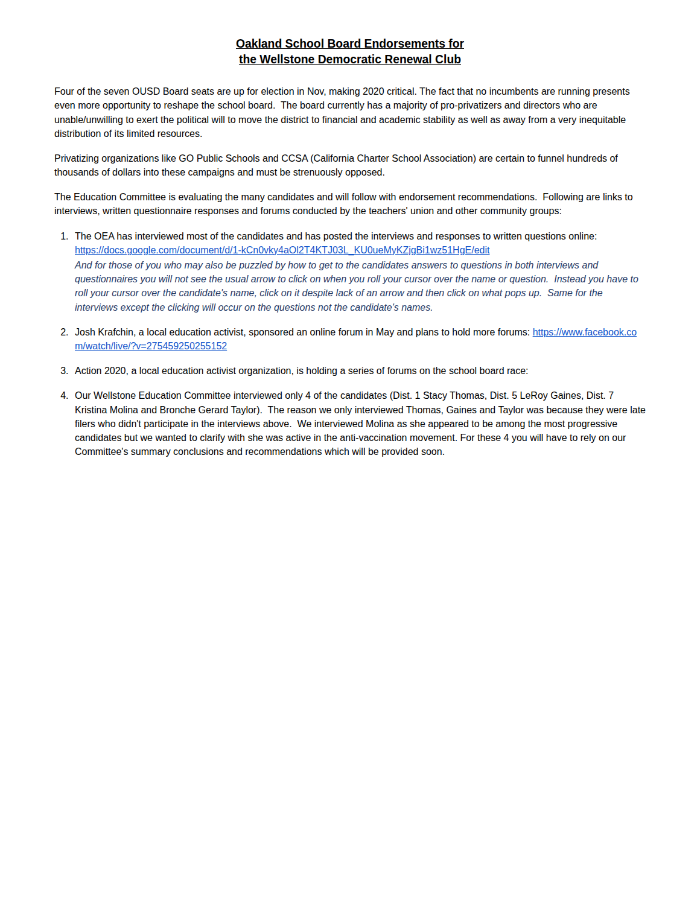Oakland School Board Endorsements for
the Wellstone Democratic Renewal Club
Four of the seven OUSD Board seats are up for election in Nov, making 2020 critical. The fact that no incumbents are running presents even more opportunity to reshape the school board. The board currently has a majority of pro-privatizers and directors who are unable/unwilling to exert the political will to move the district to financial and academic stability as well as away from a very inequitable distribution of its limited resources.
Privatizing organizations like GO Public Schools and CCSA (California Charter School Association) are certain to funnel hundreds of thousands of dollars into these campaigns and must be strenuously opposed.
The Education Committee is evaluating the many candidates and will follow with endorsement recommendations. Following are links to interviews, written questionnaire responses and forums conducted by the teachers' union and other community groups:
The OEA has interviewed most of the candidates and has posted the interviews and responses to written questions online:
https://docs.google.com/document/d/1-kCn0vky4aOl2T4KTJ03L_KU0ueMyKZjgBi1wz51HgE/edit
And for those of you who may also be puzzled by how to get to the candidates answers to questions in both interviews and questionnaires you will not see the usual arrow to click on when you roll your cursor over the name or question. Instead you have to roll your cursor over the candidate's name, click on it despite lack of an arrow and then click on what pops up. Same for the interviews except the clicking will occur on the questions not the candidate's names.
Josh Krafchin, a local education activist, sponsored an online forum in May and plans to hold more forums: https://www.facebook.com/watch/live/?v=275459250255152
Action 2020, a local education activist organization, is holding a series of forums on the school board race:
Our Wellstone Education Committee interviewed only 4 of the candidates (Dist. 1 Stacy Thomas, Dist. 5 LeRoy Gaines, Dist. 7 Kristina Molina and Bronche Gerard Taylor). The reason we only interviewed Thomas, Gaines and Taylor was because they were late filers who didn't participate in the interviews above. We interviewed Molina as she appeared to be among the most progressive candidates but we wanted to clarify with she was active in the anti-vaccination movement. For these 4 you will have to rely on our Committee's summary conclusions and recommendations which will be provided soon.